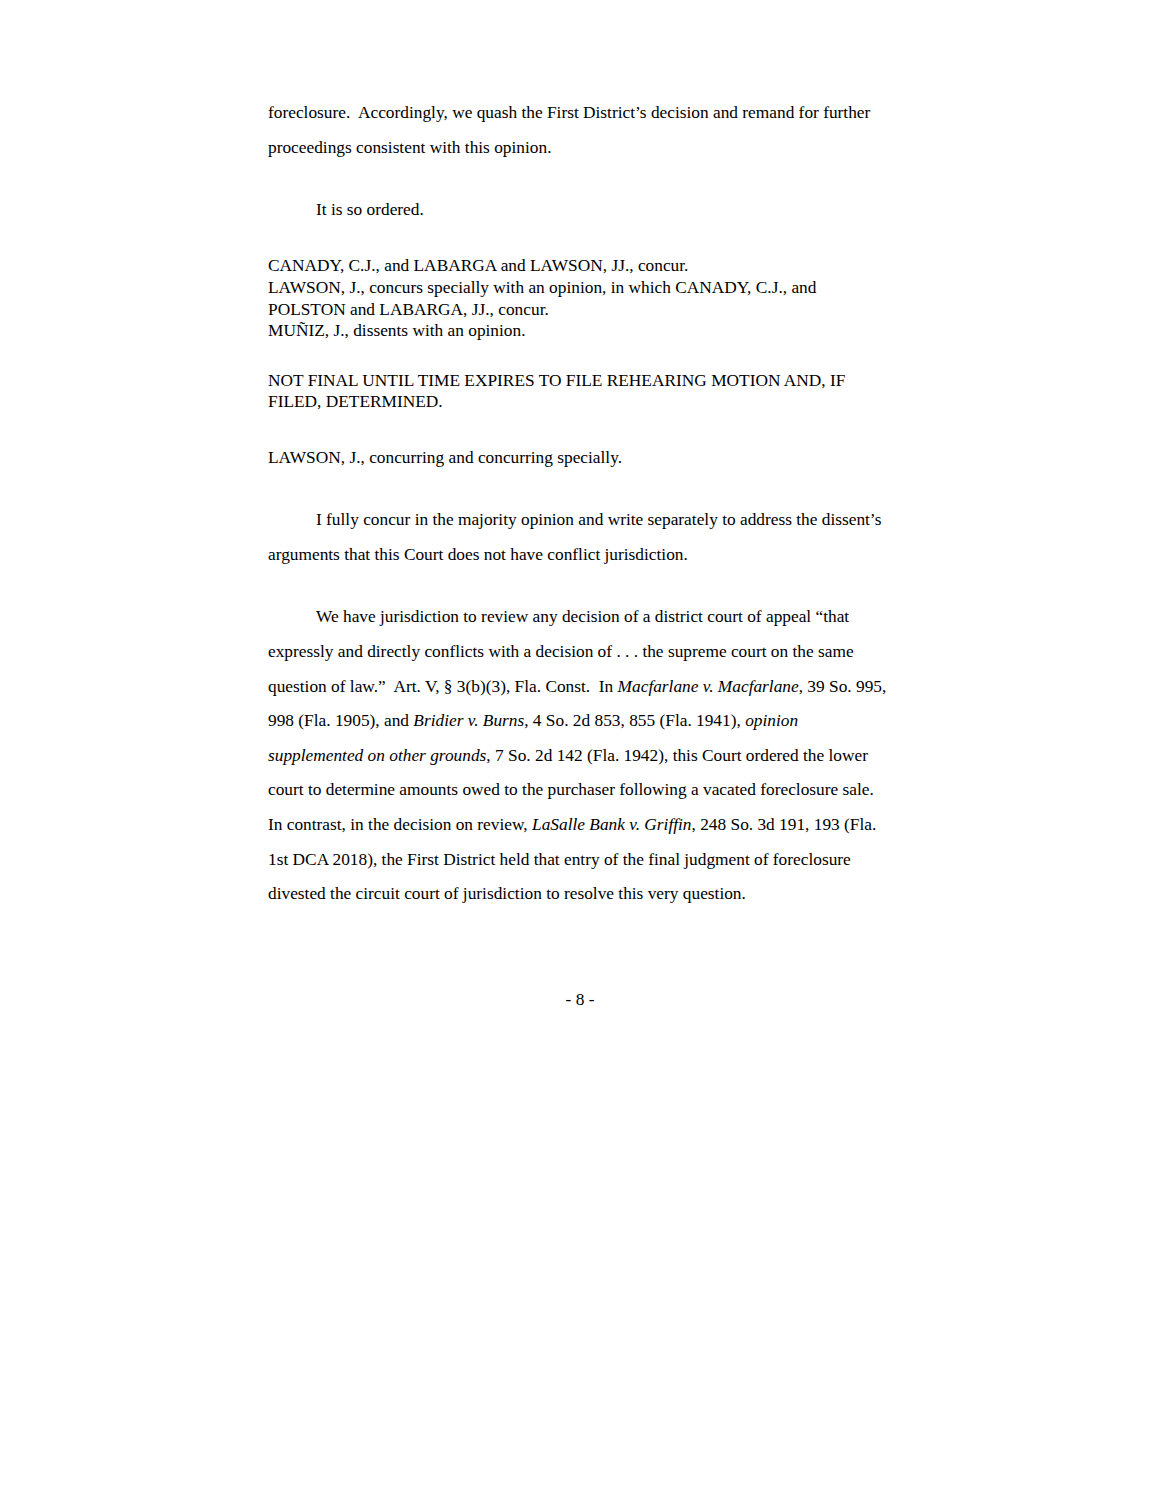foreclosure. Accordingly, we quash the First District’s decision and remand for further proceedings consistent with this opinion.
It is so ordered.
CANADY, C.J., and LABARGA and LAWSON, JJ., concur.
LAWSON, J., concurs specially with an opinion, in which CANADY, C.J., and POLSTON and LABARGA, JJ., concur.
MUÑIZ, J., dissents with an opinion.
NOT FINAL UNTIL TIME EXPIRES TO FILE REHEARING MOTION AND, IF FILED, DETERMINED.
LAWSON, J., concurring and concurring specially.
I fully concur in the majority opinion and write separately to address the dissent’s arguments that this Court does not have conflict jurisdiction.
We have jurisdiction to review any decision of a district court of appeal “that expressly and directly conflicts with a decision of . . . the supreme court on the same question of law.” Art. V, § 3(b)(3), Fla. Const. In Macfarlane v. Macfarlane, 39 So. 995, 998 (Fla. 1905), and Bridier v. Burns, 4 So. 2d 853, 855 (Fla. 1941), opinion supplemented on other grounds, 7 So. 2d 142 (Fla. 1942), this Court ordered the lower court to determine amounts owed to the purchaser following a vacated foreclosure sale. In contrast, in the decision on review, LaSalle Bank v. Griffin, 248 So. 3d 191, 193 (Fla. 1st DCA 2018), the First District held that entry of the final judgment of foreclosure divested the circuit court of jurisdiction to resolve this very question.
- 8 -